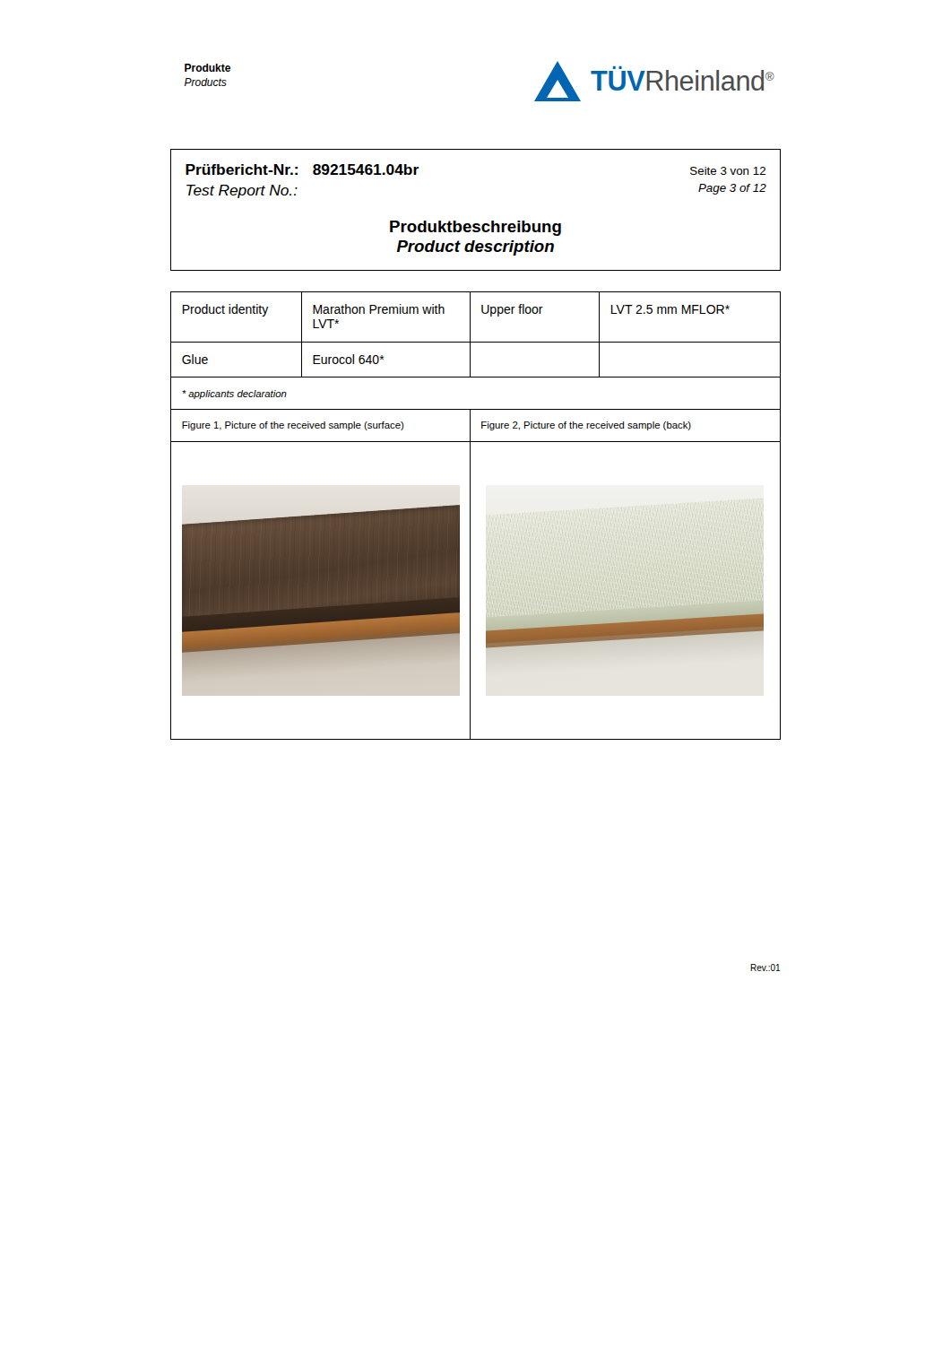Produkte
Products
TÜV Rheinland®
Prüfbericht-Nr.: 89215461.04br
Test Report No.:
Seite 3 von 12
Page 3 of 12
Produktbeschreibung Product description
| Product identity | Marathon Premium with LVT* | Upper floor | LVT 2.5 mm MFLOR* |
| Glue | Eurocol 640* | | |
| * applicants declaration |
| Figure 1, Picture of the received sample (surface) | Figure 2, Picture of the received sample (back) |
Rev.:01